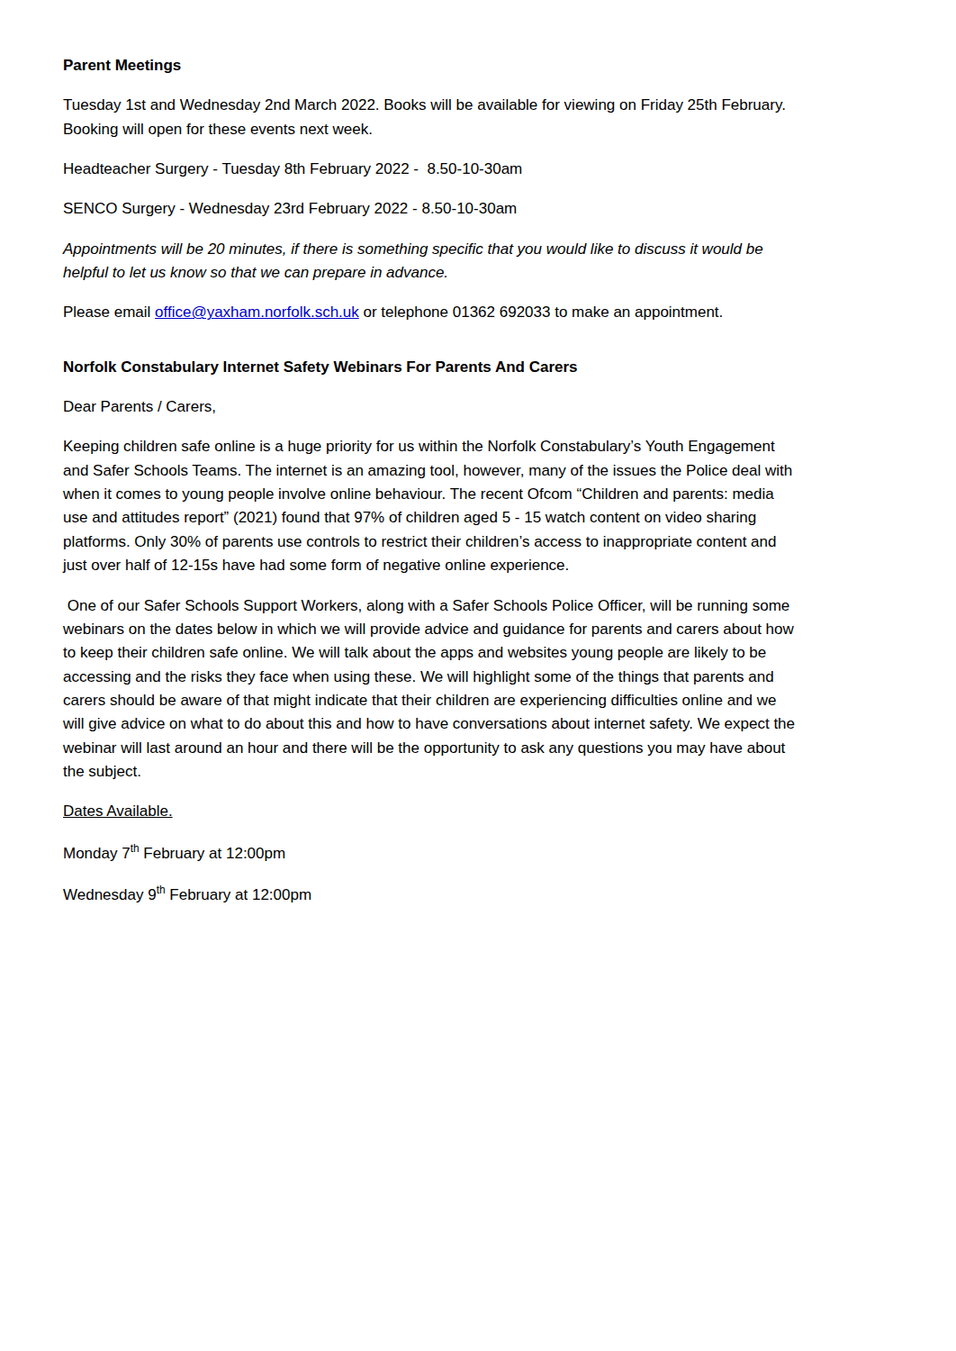Parent Meetings
Tuesday 1st and Wednesday 2nd March 2022. Books will be available for viewing on Friday 25th February. Booking will open for these events next week.
Headteacher Surgery - Tuesday 8th February 2022 - 8.50-10-30am
SENCO Surgery - Wednesday 23rd February 2022 - 8.50-10-30am
Appointments will be 20 minutes, if there is something specific that you would like to discuss it would be helpful to let us know so that we can prepare in advance.
Please email office@yaxham.norfolk.sch.uk or telephone 01362 692033 to make an appointment.
Norfolk Constabulary Internet Safety Webinars For Parents And Carers
Dear Parents / Carers,
Keeping children safe online is a huge priority for us within the Norfolk Constabulary’s Youth Engagement and Safer Schools Teams. The internet is an amazing tool, however, many of the issues the Police deal with when it comes to young people involve online behaviour. The recent Ofcom “Children and parents: media use and attitudes report” (2021) found that 97% of children aged 5 - 15 watch content on video sharing platforms. Only 30% of parents use controls to restrict their children’s access to inappropriate content and just over half of 12-15s have had some form of negative online experience.
One of our Safer Schools Support Workers, along with a Safer Schools Police Officer, will be running some webinars on the dates below in which we will provide advice and guidance for parents and carers about how to keep their children safe online. We will talk about the apps and websites young people are likely to be accessing and the risks they face when using these. We will highlight some of the things that parents and carers should be aware of that might indicate that their children are experiencing difficulties online and we will give advice on what to do about this and how to have conversations about internet safety. We expect the webinar will last around an hour and there will be the opportunity to ask any questions you may have about the subject.
Dates Available.
Monday 7th February at 12:00pm
Wednesday 9th February at 12:00pm